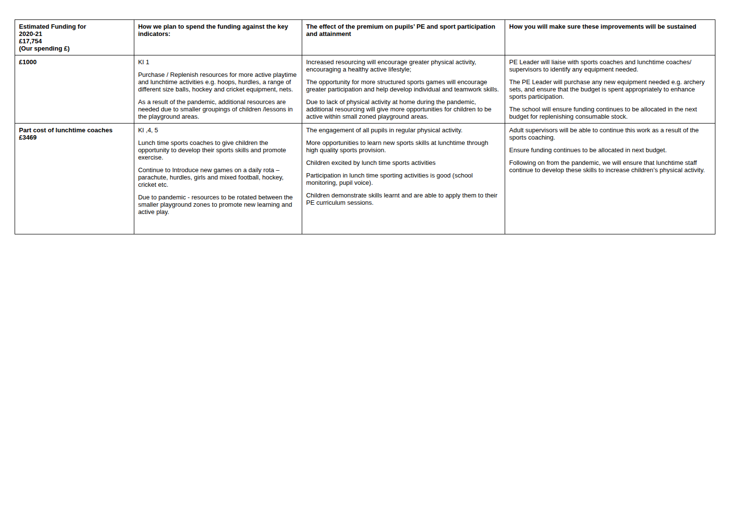| Estimated Funding for 2020-21 £17,754 (Our spending £) | How we plan to spend the funding against the key indicators: | The effect of the premium on pupils’ PE and sport participation and attainment | How you will make sure these improvements will be sustained |
| --- | --- | --- | --- |
| £1000 | KI 1 Purchase / Replenish resources for more active playtime and lunchtime activities e.g. hoops, hurdles, a range of different size balls, hockey and cricket equipment, nets. As a result of the pandemic, additional resources are needed due to smaller groupings of children /lessons in the playground areas. | Increased resourcing will encourage greater physical activity, encouraging a healthy active lifestyle; The opportunity for more structured sports games will encourage greater participation and help develop individual and teamwork skills. Due to lack of physical activity at home during the pandemic, additional resourcing will give more opportunities for children to be active within small zoned playground areas. | PE Leader will liaise with sports coaches and lunchtime coaches/ supervisors to identify any equipment needed. The PE Leader will purchase any new equipment needed e.g. archery sets, and ensure that the budget is spent appropriately to enhance sports participation. The school will ensure funding continues to be allocated in the next budget for replenishing consumable stock. |
| Part cost of lunchtime coaches £3469 | KI ,4, 5 Lunch time sports coaches to give children the opportunity to develop their sports skills and promote exercise. Continue to Introduce new games on a daily rota – parachute, hurdles, girls and mixed football, hockey, cricket etc. Due to pandemic - resources to be rotated between the smaller playground zones to promote new learning and active play. | The engagement of all pupils in regular physical activity. More opportunities to learn new sports skills at lunchtime through high quality sports provision. Children excited by lunch time sports activities Participation in lunch time sporting activities is good (school monitoring, pupil voice). Children demonstrate skills learnt and are able to apply them to their PE curriculum sessions. | Adult supervisors will be able to continue this work as a result of the sports coaching. Ensure funding continues to be allocated in next budget. Following on from the pandemic, we will ensure that lunchtime staff continue to develop these skills to increase children’s physical activity. |